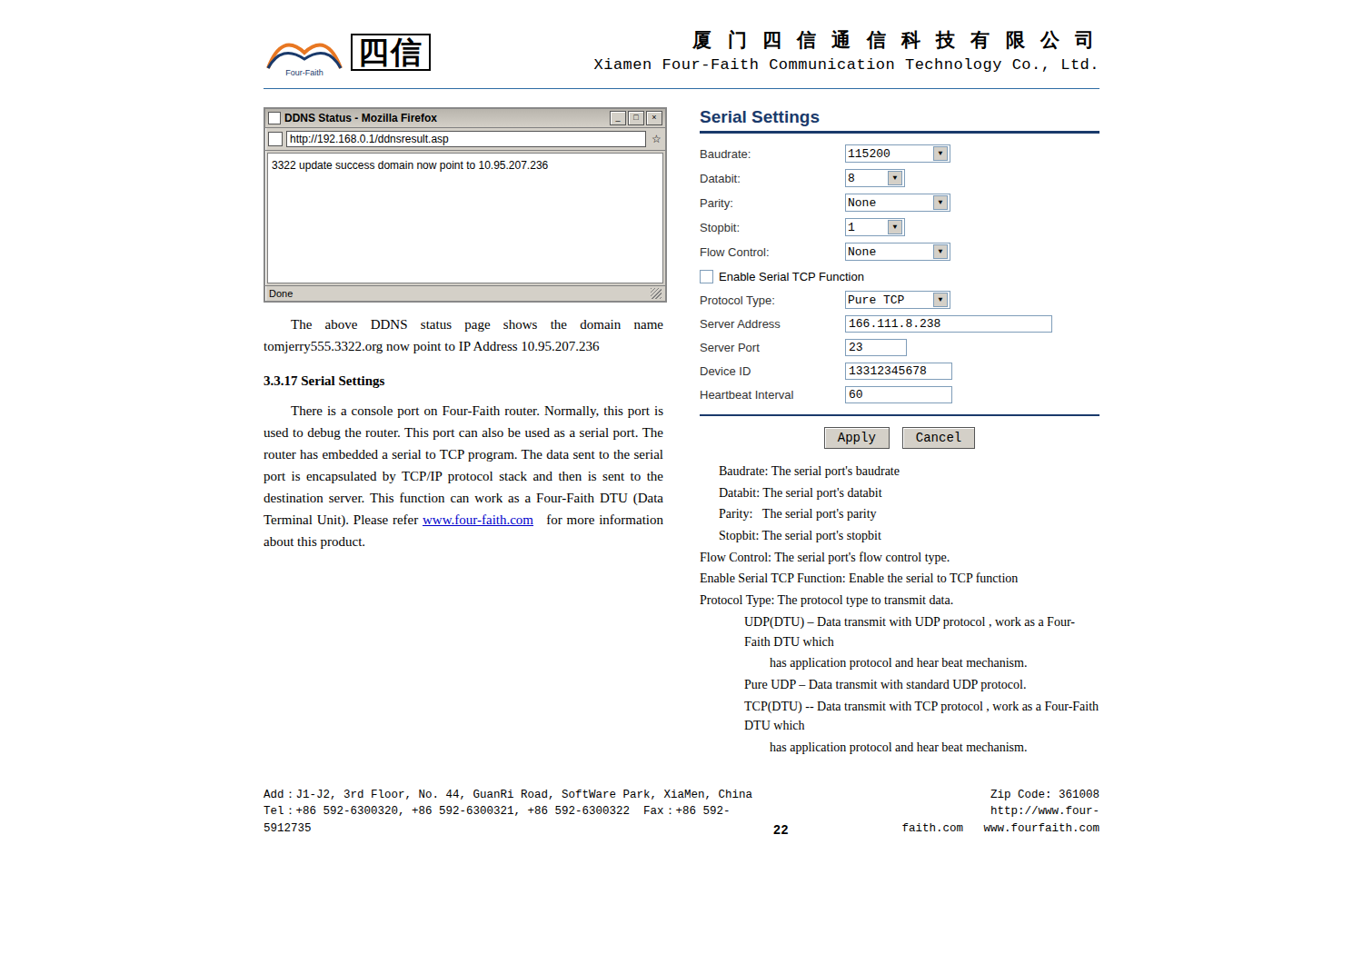Four-Faith
四信
厦 门 四 信 通 信 科 技 有 限 公 司
Xiamen Four-Faith Communication Technology Co., Ltd.
DDNS Status - Mozilla Firefox
_
□
×
http://192.168.0.1/ddnsresult.asp
☆
3322 update success domain now point to 10.95.207.236
Done
The above DDNS status page shows the domain name tomjerry555.3322.org now point to IP Address 10.95.207.236
3.3.17 Serial Settings
There is a console port on Four-Faith router. Normally, this port is used to debug the router. This port can also be used as a serial port. The router has embedded a serial to TCP program. The data sent to the serial port is encapsulated by TCP/IP protocol stack and then is sent to the destination server. This function can work as a Four-Faith DTU (Data Terminal Unit). Please refer www.four-faith.com for more information about this product.
Serial Settings
Baudrate:
115200▼
Databit:
8▼
Parity:
None▼
Stopbit:
1▼
Flow Control:
None▼
Enable Serial TCP Function
Protocol Type:
Pure TCP▼
Server Address
Server Port
Device ID
Heartbeat Interval
Apply
Cancel
Baudrate: The serial port's baudrate
Databit: The serial port's databit
Parity: The serial port's parity
Stopbit: The serial port's stopbit
Flow Control: The serial port's flow control type.
Enable Serial TCP Function: Enable the serial to TCP function
Protocol Type: The protocol type to transmit data.
UDP(DTU) – Data transmit with UDP protocol , work as a Four-Faith DTU which
has application protocol and hear beat mechanism.
Pure UDP – Data transmit with standard UDP protocol.
TCP(DTU) -- Data transmit with TCP protocol , work as a Four-Faith DTU which
has application protocol and hear beat mechanism.
Add：J1-J2, 3rd Floor, No. 44, GuanRi Road, SoftWare Park, XiaMen, China
Tel：+86 592-6300320, +86 592-6300321, +86 592-6300322 Fax：+86 592-5912735
22
Zip Code: 361008
http://www.four-faith.com www.fourfaith.com